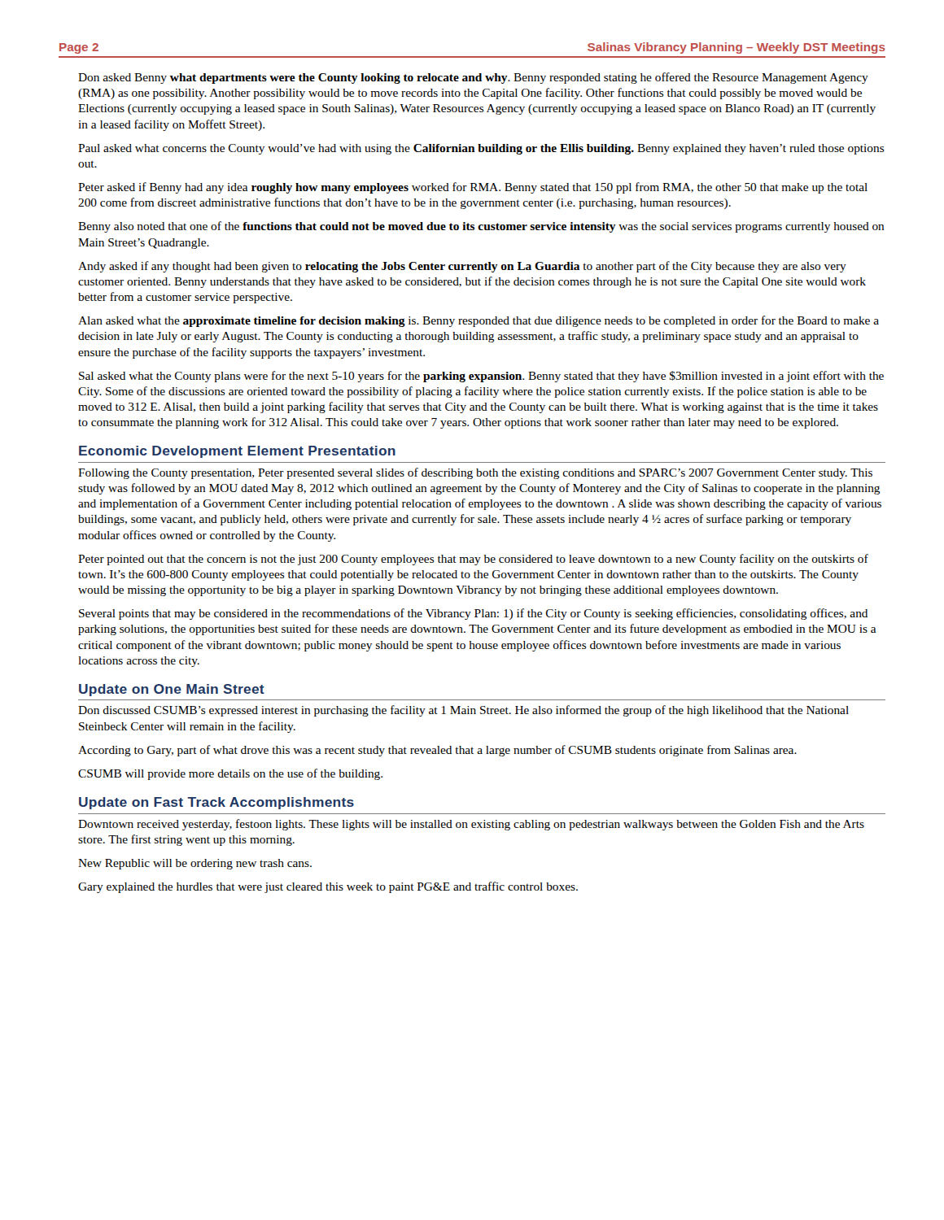Page 2
Salinas Vibrancy Planning – Weekly DST Meetings
Don asked Benny what departments were the County looking to relocate and why. Benny responded stating he offered the Resource Management Agency (RMA) as one possibility. Another possibility would be to move records into the Capital One facility. Other functions that could possibly be moved would be Elections (currently occupying a leased space in South Salinas), Water Resources Agency (currently occupying a leased space on Blanco Road) an IT (currently in a leased facility on Moffett Street).
Paul asked what concerns the County would’ve had with using the Californian building or the Ellis building. Benny explained they haven’t ruled those options out.
Peter asked if Benny had any idea roughly how many employees worked for RMA. Benny stated that 150 ppl from RMA, the other 50 that make up the total 200 come from discreet administrative functions that don’t have to be in the government center (i.e. purchasing, human resources).
Benny also noted that one of the functions that could not be moved due to its customer service intensity was the social services programs currently housed on Main Street’s Quadrangle.
Andy asked if any thought had been given to relocating the Jobs Center currently on La Guardia to another part of the City because they are also very customer oriented. Benny understands that they have asked to be considered, but if the decision comes through he is not sure the Capital One site would work better from a customer service perspective.
Alan asked what the approximate timeline for decision making is. Benny responded that due diligence needs to be completed in order for the Board to make a decision in late July or early August. The County is conducting a thorough building assessment, a traffic study, a preliminary space study and an appraisal to ensure the purchase of the facility supports the taxpayers’ investment.
Sal asked what the County plans were for the next 5-10 years for the parking expansion. Benny stated that they have $3million invested in a joint effort with the City. Some of the discussions are oriented toward the possibility of placing a facility where the police station currently exists. If the police station is able to be moved to 312 E. Alisal, then build a joint parking facility that serves that City and the County can be built there. What is working against that is the time it takes to consummate the planning work for 312 Alisal. This could take over 7 years. Other options that work sooner rather than later may need to be explored.
Economic Development Element Presentation
Following the County presentation, Peter presented several slides of describing both the existing conditions and SPARC’s 2007 Government Center study. This study was followed by an MOU dated May 8, 2012 which outlined an agreement by the County of Monterey and the City of Salinas to cooperate in the planning and implementation of a Government Center including potential relocation of employees to the downtown . A slide was shown describing the capacity of various buildings, some vacant, and publicly held, others were private and currently for sale. These assets include nearly 4 ½ acres of surface parking or temporary modular offices owned or controlled by the County.
Peter pointed out that the concern is not the just 200 County employees that may be considered to leave downtown to a new County facility on the outskirts of town. It’s the 600-800 County employees that could potentially be relocated to the Government Center in downtown rather than to the outskirts. The County would be missing the opportunity to be big a player in sparking Downtown Vibrancy by not bringing these additional employees downtown.
Several points that may be considered in the recommendations of the Vibrancy Plan: 1) if the City or County is seeking efficiencies, consolidating offices, and parking solutions, the opportunities best suited for these needs are downtown. The Government Center and its future development as embodied in the MOU is a critical component of the vibrant downtown; public money should be spent to house employee offices downtown before investments are made in various locations across the city.
Update on One Main Street
Don discussed CSUMB’s expressed interest in purchasing the facility at 1 Main Street. He also informed the group of the high likelihood that the National Steinbeck Center will remain in the facility.
According to Gary, part of what drove this was a recent study that revealed that a large number of CSUMB students originate from Salinas area.
CSUMB will provide more details on the use of the building.
Update on Fast Track Accomplishments
Downtown received yesterday, festoon lights. These lights will be installed on existing cabling on pedestrian walkways between the Golden Fish and the Arts store. The first string went up this morning.
New Republic will be ordering new trash cans.
Gary explained the hurdles that were just cleared this week to paint PG&E and traffic control boxes.